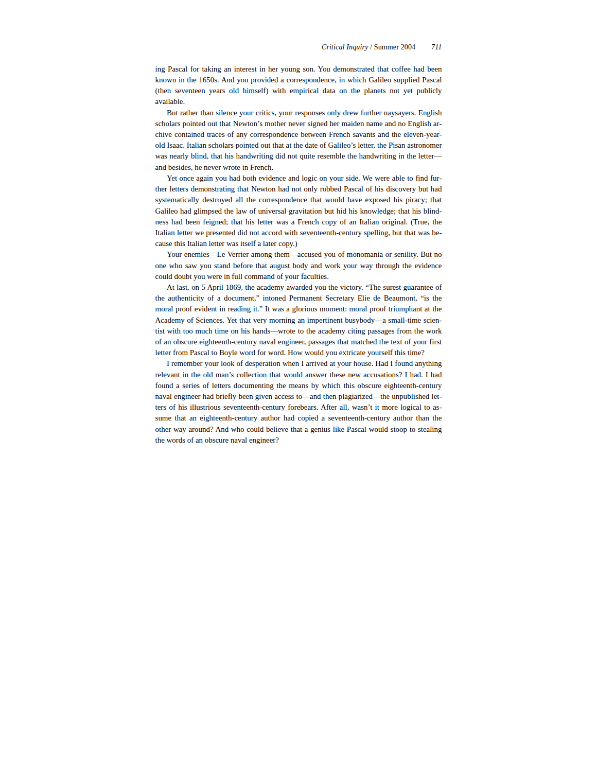Critical Inquiry / Summer 2004711
ing Pascal for taking an interest in her young son. You demonstrated that coffee had been known in the 1650s. And you provided a correspondence, in which Galileo supplied Pascal (then seventeen years old himself) with empirical data on the planets not yet publicly available.
But rather than silence your critics, your responses only drew further naysayers. English scholars pointed out that Newton’s mother never signed her maiden name and no English archive contained traces of any correspondence between French savants and the eleven-year-old Isaac. Italian scholars pointed out that at the date of Galileo’s letter, the Pisan astronomer was nearly blind, that his handwriting did not quite resemble the handwriting in the letter—and besides, he never wrote in French.
Yet once again you had both evidence and logic on your side. We were able to find further letters demonstrating that Newton had not only robbed Pascal of his discovery but had systematically destroyed all the correspondence that would have exposed his piracy; that Galileo had glimpsed the law of universal gravitation but hid his knowledge; that his blindness had been feigned; that his letter was a French copy of an Italian original. (True, the Italian letter we presented did not accord with seventeenth-century spelling, but that was because this Italian letter was itself a later copy.)
Your enemies—Le Verrier among them—accused you of monomania or senility. But no one who saw you stand before that august body and work your way through the evidence could doubt you were in full command of your faculties.
At last, on 5 April 1869, the academy awarded you the victory. “The surest guarantee of the authenticity of a document,” intoned Permanent Secretary Elie de Beaumont, “is the moral proof evident in reading it.” It was a glorious moment: moral proof triumphant at the Academy of Sciences. Yet that very morning an impertinent busybody—a small-time scientist with too much time on his hands—wrote to the academy citing passages from the work of an obscure eighteenth-century naval engineer, passages that matched the text of your first letter from Pascal to Boyle word for word. How would you extricate yourself this time?
I remember your look of desperation when I arrived at your house. Had I found anything relevant in the old man’s collection that would answer these new accusations? I had. I had found a series of letters documenting the means by which this obscure eighteenth-century naval engineer had briefly been given access to—and then plagiarized—the unpublished letters of his illustrious seventeenth-century forebears. After all, wasn’t it more logical to assume that an eighteenth-century author had copied a seventeenth-century author than the other way around? And who could believe that a genius like Pascal would stoop to stealing the words of an obscure naval engineer?